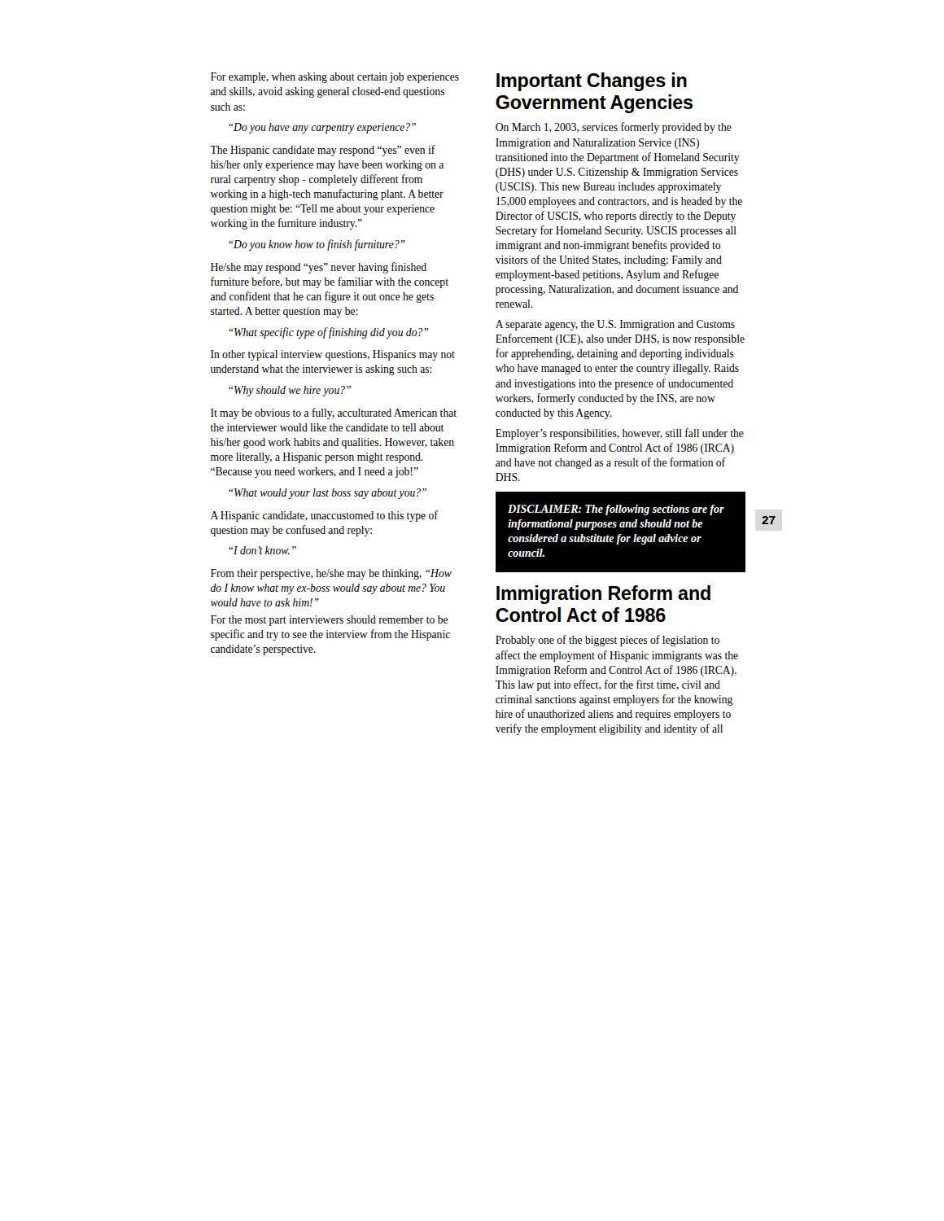27
For example, when asking about certain job experiences and skills, avoid asking general closed-end questions such as:
“Do you have any carpentry experience?”
The Hispanic candidate may respond “yes” even if his/her only experience may have been working on a rural carpentry shop - completely different from working in a high-tech manufacturing plant. A better question might be: “Tell me about your experience working in the furniture industry.”
“Do you know how to finish furniture?”
He/she may respond “yes” never having finished furniture before, but may be familiar with the concept and confident that he can figure it out once he gets started. A better question may be:
“What specific type of finishing did you do?”
In other typical interview questions, Hispanics may not understand what the interviewer is asking such as:
“Why should we hire you?”
It may be obvious to a fully, acculturated American that the interviewer would like the candidate to tell about his/her good work habits and qualities. However, taken more literally, a Hispanic person might respond. “Because you need workers, and I need a job!”
“What would your last boss say about you?”
A Hispanic candidate, unaccustomed to this type of question may be confused and reply:
“I don’t know.”
From their perspective, he/she may be thinking, “How do I know what my ex-boss would say about me? You would have to ask him!”
For the most part interviewers should remember to be specific and try to see the interview from the Hispanic candidate’s perspective.
Important Changes in Government Agencies
On March 1, 2003, services formerly provided by the Immigration and Naturalization Service (INS) transitioned into the Department of Homeland Security (DHS) under U.S. Citizenship & Immigration Services (USCIS). This new Bureau includes approximately 15,000 employees and contractors, and is headed by the Director of USCIS, who reports directly to the Deputy Secretary for Homeland Security. USCIS processes all immigrant and non-immigrant benefits provided to visitors of the United States, including: Family and employment-based petitions, Asylum and Refugee processing, Naturalization, and document issuance and renewal.
A separate agency, the U.S. Immigration and Customs Enforcement (ICE), also under DHS, is now responsible for apprehending, detaining and deporting individuals who have managed to enter the country illegally. Raids and investigations into the presence of undocumented workers, formerly conducted by the INS, are now conducted by this Agency.
Employer’s responsibilities, however, still fall under the Immigration Reform and Control Act of 1986 (IRCA) and have not changed as a result of the formation of DHS.
DISCLAIMER: The following sections are for informational purposes and should not be considered a substitute for legal advice or council.
Immigration Reform and Control Act of 1986
Probably one of the biggest pieces of legislation to affect the employment of Hispanic immigrants was the Immigration Reform and Control Act of 1986 (IRCA). This law put into effect, for the first time, civil and criminal sanctions against employers for the knowing hire of unauthorized aliens and requires employers to verify the employment eligibility and identity of all